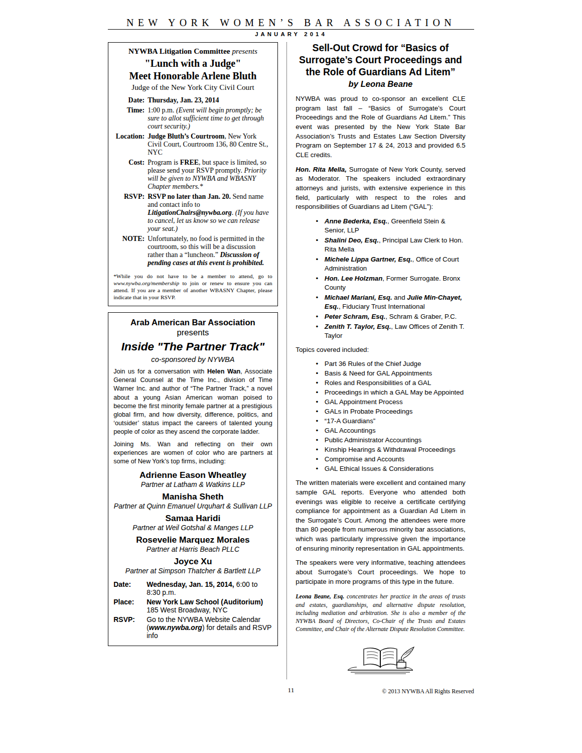NEW YORK WOMEN’S BAR ASSOCIATION
JANUARY 2014
NYWBA Litigation Committee presents
"Lunch with a Judge"
Meet Honorable Arlene Bluth
Judge of the New York City Civil Court
| Date: | Thursday, Jan. 23, 2014 |
| Time: | 1:00 p.m. (Event will begin promptly; be sure to allot sufficient time to get through court security.) |
| Location: | Judge Bluth’s Courtroom , New York Civil Court, Courtroom 136, 80 Centre St., NYC |
| Cost: | Program is FREE , but space is limited, so please send your RSVP promptly. Priority will be given to NYWBA and WBASNY Chapter members.* |
| RSVP: | RSVP no later than Jan. 20. Send name and contact info to LitigationChairs@nywba.org . (If you have to cancel, let us know so we can release your seat.) |
| NOTE: | Unfortunately, no food is permitted in the courtroom, so this will be a discussion rather than a “luncheon.” Discussion of pending cases at this event is prohibited. |
*While you do not have to be a member to attend, go to www.nywba.org/membership to join or renew to ensure you can attend. If you are a member of another WBASNY Chapter, please indicate that in your RSVP.
Arab American Bar Association presents
Inside "The Partner Track"
co-sponsored by NYWBA
Join us for a conversation with Helen Wan, Associate General Counsel at the Time Inc., division of Time Warner Inc. and author of “The Partner Track,” a novel about a young Asian American woman poised to become the first minority female partner at a prestigious global firm, and how diversity, difference, politics, and ‘outsider’ status impact the careers of talented young people of color as they ascend the corporate ladder.
Joining Ms. Wan and reflecting on their own experiences are women of color who are partners at some of New York’s top firms, including:
Adrienne Eason Wheatley
Partner at Latham & Watkins LLP
Manisha Sheth
Partner at Quinn Emanuel Urquhart & Sullivan LLP
Samaa Haridi
Partner at Weil Gotshal & Manges LLP
Rosevelie Marquez Morales
Partner at Harris Beach PLLC
Joyce Xu
Partner at Simpson Thatcher & Bartlett LLP
| Date: | Wednesday, Jan. 15, 2014, 6:00 to 8:30 p.m. |
| Place: | New York Law School (Auditorium) 185 West Broadway, NYC |
| RSVP: | Go to the NYWBA Website Calendar ( www.nywba.org ) for details and RSVP info |
Sell-Out Crowd for “Basics of Surrogate’s Court Proceedings and the Role of Guardians Ad Litem”
by Leona Beane
NYWBA was proud to co-sponsor an excellent CLE program last fall – “Basics of Surrogate’s Court Proceedings and the Role of Guardians Ad Litem.” This event was presented by the New York State Bar Association’s Trusts and Estates Law Section Diversity Program on September 17 & 24, 2013 and provided 6.5 CLE credits.
Hon. Rita Mella, Surrogate of New York County, served as Moderator. The speakers included extraordinary attorneys and jurists, with extensive experience in this field, particularly with respect to the roles and responsibilities of Guardians ad Litem (“GAL”):
Anne Bederka, Esq., Greenfield Stein & Senior, LLP
Shalini Deo, Esq., Principal Law Clerk to Hon. Rita Mella
Michele Lippa Gartner, Esq., Office of Court Administration
Hon. Lee Holzman, Former Surrogate. Bronx County
Michael Mariani, Esq. and Julie Min-Chayet, Esq., Fiduciary Trust International
Peter Schram, Esq., Schram & Graber, P.C.
Zenith T. Taylor, Esq., Law Offices of Zenith T. Taylor
Topics covered included:
Part 36 Rules of the Chief Judge
Basis & Need for GAL Appointments
Roles and Responsibilities of a GAL
Proceedings in which a GAL May be Appointed
GAL Appointment Process
GALs in Probate Proceedings
“17-A Guardians”
GAL Accountings
Public Administrator Accountings
Kinship Hearings & Withdrawal Proceedings
Compromise and Accounts
GAL Ethical Issues & Considerations
The written materials were excellent and contained many sample GAL reports. Everyone who attended both evenings was eligible to receive a certificate certifying compliance for appointment as a Guardian Ad Litem in the Surrogate’s Court. Among the attendees were more than 80 people from numerous minority bar associations, which was particularly impressive given the importance of ensuring minority representation in GAL appointments.
The speakers were very informative, teaching attendees about Surrogate’s Court proceedings. We hope to participate in more programs of this type in the future.
Leona Beane, Esq. concentrates her practice in the areas of trusts and estates, guardianships, and alternative dispute resolution, including mediation and arbitration. She is also a member of the NYWBA Board of Directors, Co-Chair of the Trusts and Estates Committee, and Chair of the Alternate Dispute Resolution Committee.
11
© 2013 NYWBA All Rights Reserved